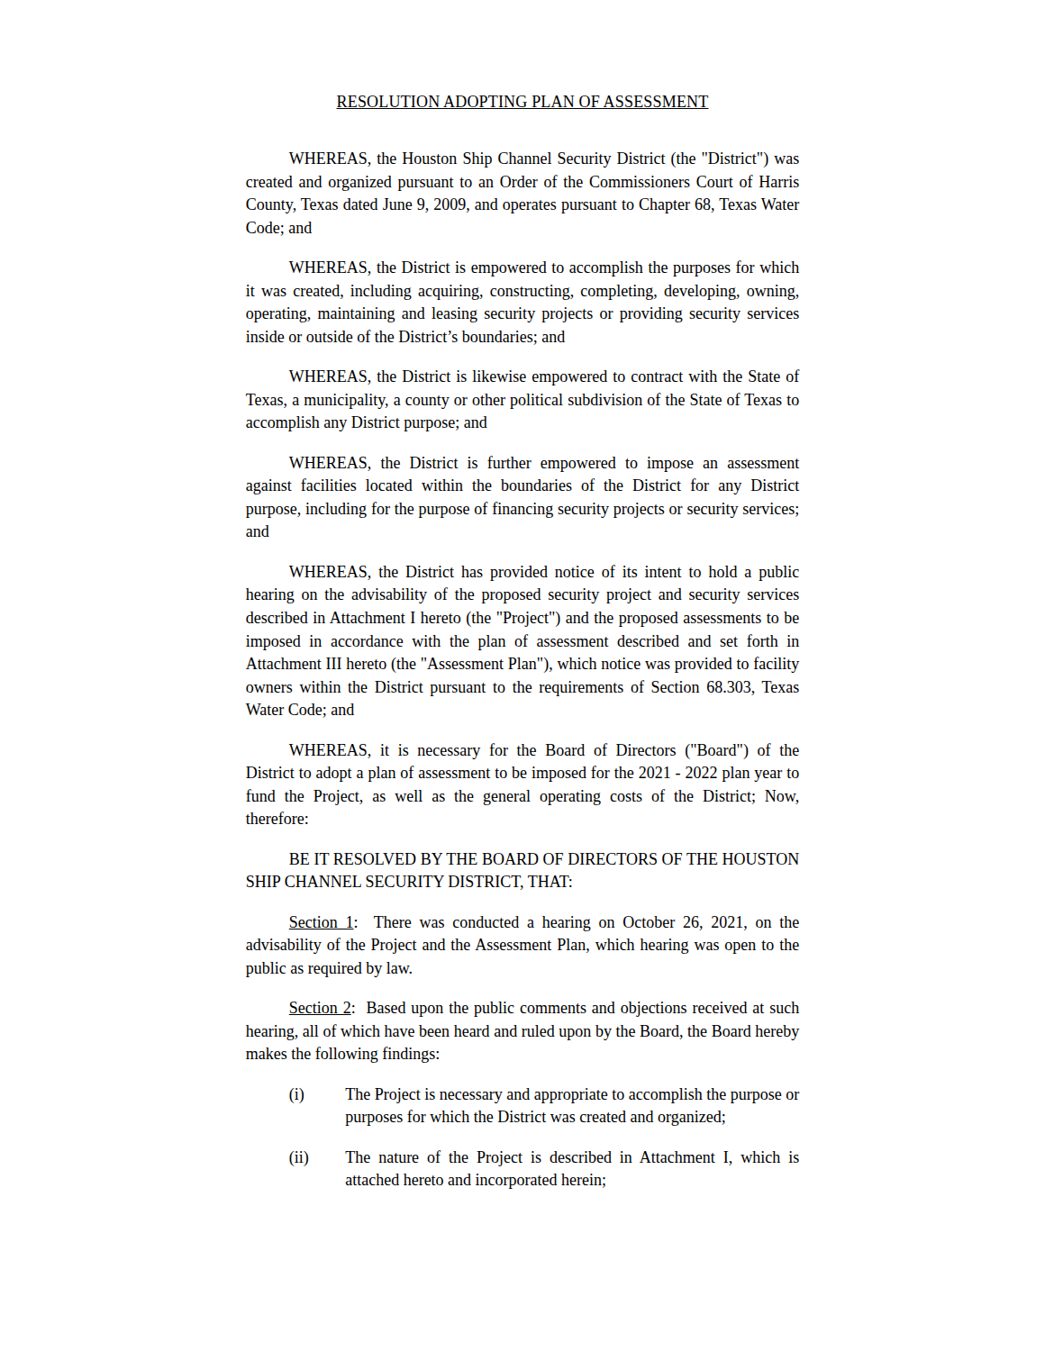RESOLUTION ADOPTING PLAN OF ASSESSMENT
WHEREAS, the Houston Ship Channel Security District (the "District") was created and organized pursuant to an Order of the Commissioners Court of Harris County, Texas dated June 9, 2009, and operates pursuant to Chapter 68, Texas Water Code; and
WHEREAS, the District is empowered to accomplish the purposes for which it was created, including acquiring, constructing, completing, developing, owning, operating, maintaining and leasing security projects or providing security services inside or outside of the District’s boundaries; and
WHEREAS, the District is likewise empowered to contract with the State of Texas, a municipality, a county or other political subdivision of the State of Texas to accomplish any District purpose; and
WHEREAS, the District is further empowered to impose an assessment against facilities located within the boundaries of the District for any District purpose, including for the purpose of financing security projects or security services; and
WHEREAS, the District has provided notice of its intent to hold a public hearing on the advisability of the proposed security project and security services described in Attachment I hereto (the "Project") and the proposed assessments to be imposed in accordance with the plan of assessment described and set forth in Attachment III hereto (the "Assessment Plan"), which notice was provided to facility owners within the District pursuant to the requirements of Section 68.303, Texas Water Code; and
WHEREAS, it is necessary for the Board of Directors ("Board") of the District to adopt a plan of assessment to be imposed for the 2021 - 2022 plan year to fund the Project, as well as the general operating costs of the District; Now, therefore:
BE IT RESOLVED BY THE BOARD OF DIRECTORS OF THE HOUSTON SHIP CHANNEL SECURITY DISTRICT, THAT:
Section 1: There was conducted a hearing on October 26, 2021, on the advisability of the Project and the Assessment Plan, which hearing was open to the public as required by law.
Section 2: Based upon the public comments and objections received at such hearing, all of which have been heard and ruled upon by the Board, the Board hereby makes the following findings:
(i) The Project is necessary and appropriate to accomplish the purpose or purposes for which the District was created and organized;
(ii) The nature of the Project is described in Attachment I, which is attached hereto and incorporated herein;